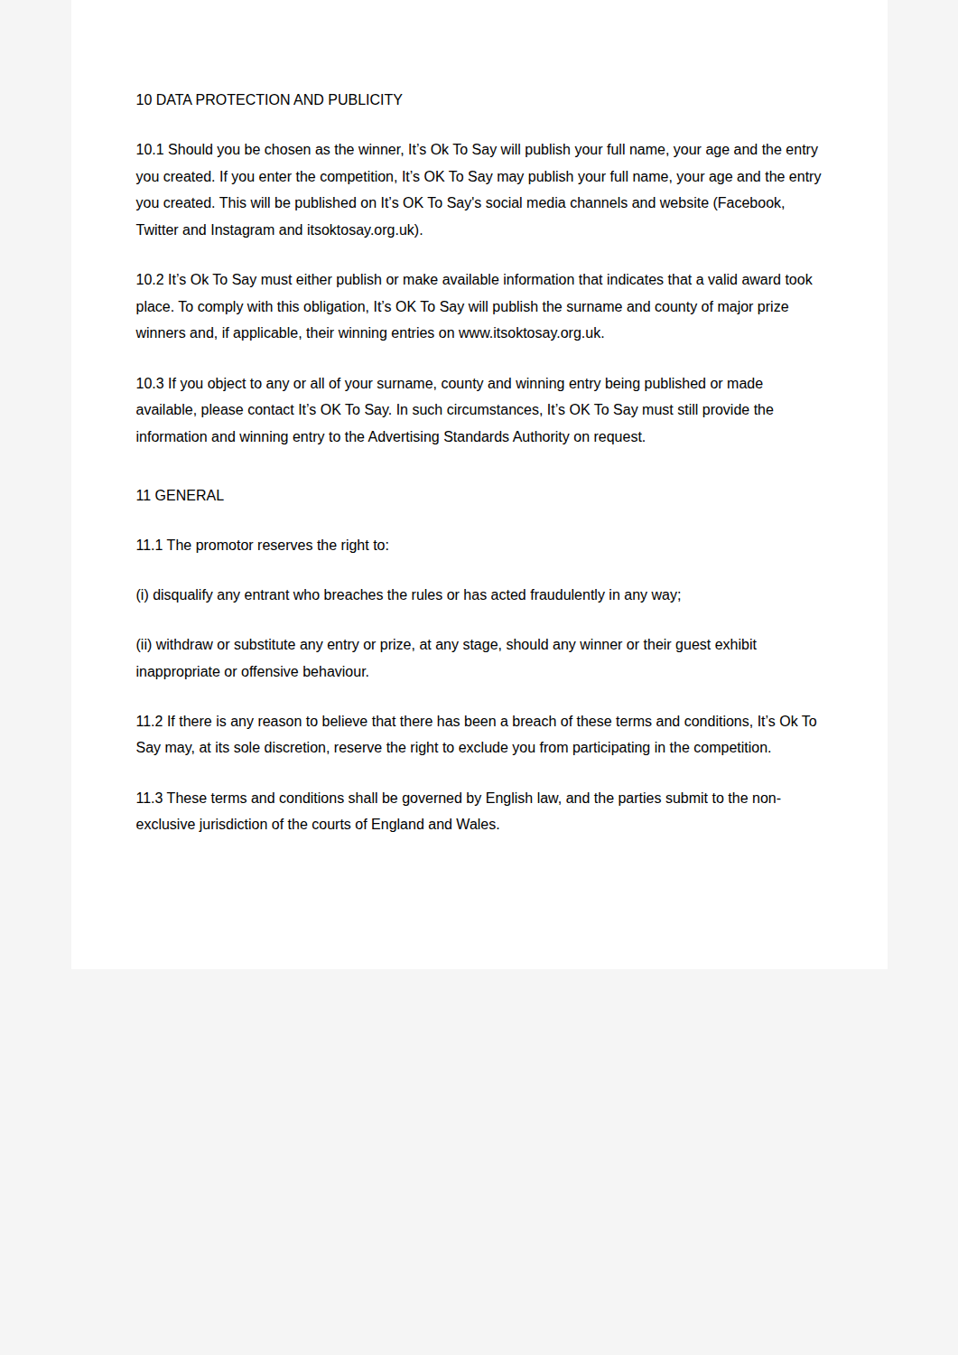10 DATA PROTECTION AND PUBLICITY
10.1 Should you be chosen as the winner, It’s Ok To Say will publish your full name, your age and the entry you created. If you enter the competition, It’s OK To Say may publish your full name, your age and the entry you created. This will be published on It’s OK To Say's social media channels and website (Facebook, Twitter and Instagram and itsoktosay.org.uk).
10.2 It’s Ok To Say must either publish or make available information that indicates that a valid award took place. To comply with this obligation, It’s OK To Say will publish the surname and county of major prize winners and, if applicable, their winning entries on www.itsoktosay.org.uk.
10.3 If you object to any or all of your surname, county and winning entry being published or made available, please contact It’s OK To Say. In such circumstances, It’s OK To Say must still provide the information and winning entry to the Advertising Standards Authority on request.
11 GENERAL
11.1 The promotor reserves the right to:
(i) disqualify any entrant who breaches the rules or has acted fraudulently in any way;
(ii) withdraw or substitute any entry or prize, at any stage, should any winner or their guest exhibit inappropriate or offensive behaviour.
11.2 If there is any reason to believe that there has been a breach of these terms and conditions, It’s Ok To Say may, at its sole discretion, reserve the right to exclude you from participating in the competition.
11.3 These terms and conditions shall be governed by English law, and the parties submit to the non-exclusive jurisdiction of the courts of England and Wales.